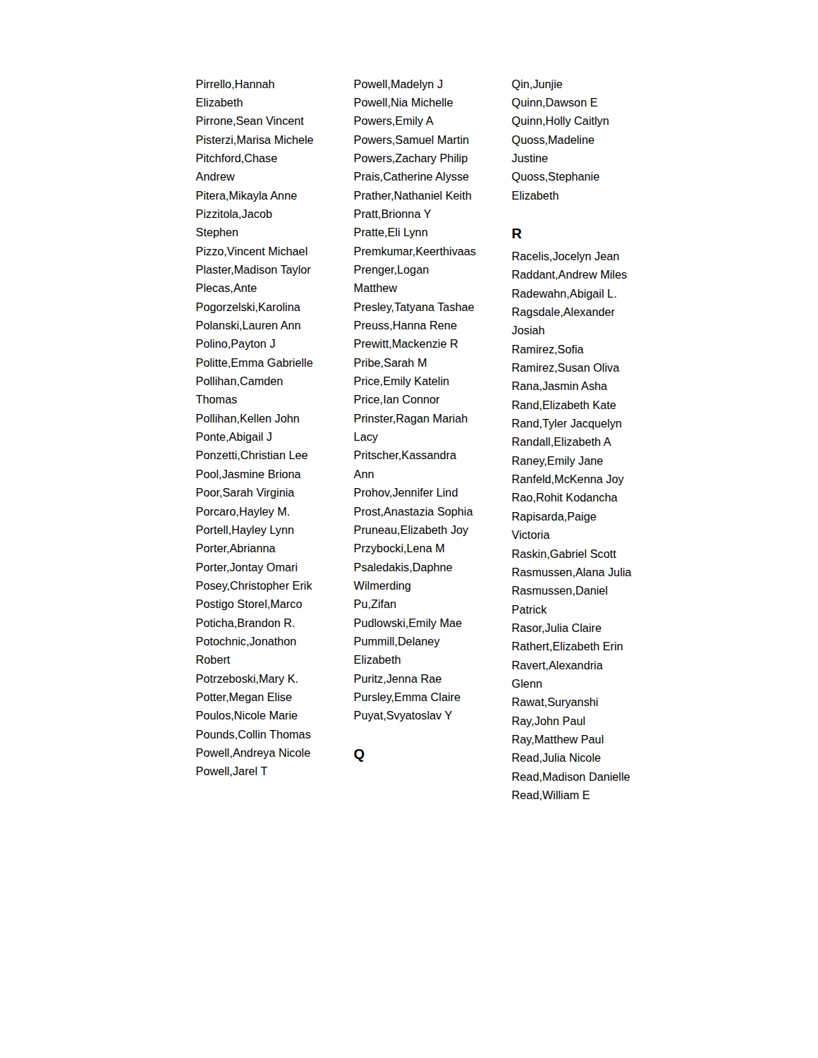Pirrello,Hannah Elizabeth
Pirrone,Sean Vincent
Pisterzi,Marisa Michele
Pitchford,Chase Andrew
Pitera,Mikayla Anne
Pizzitola,Jacob Stephen
Pizzo,Vincent Michael
Plaster,Madison Taylor
Plecas,Ante
Pogorzelski,Karolina
Polanski,Lauren Ann
Polino,Payton J
Politte,Emma Gabrielle
Pollihan,Camden Thomas
Pollihan,Kellen John
Ponte,Abigail J
Ponzetti,Christian Lee
Pool,Jasmine Briona
Poor,Sarah Virginia
Porcaro,Hayley M.
Portell,Hayley Lynn
Porter,Abrianna
Porter,Jontay Omari
Posey,Christopher Erik
Postigo Storel,Marco
Poticha,Brandon R.
Potochnic,Jonathon Robert
Potrzeboski,Mary K.
Potter,Megan Elise
Poulos,Nicole Marie
Pounds,Collin Thomas
Powell,Andreya Nicole
Powell,Jarel T
Powell,Madelyn J
Powell,Nia Michelle
Powers,Emily A
Powers,Samuel Martin
Powers,Zachary Philip
Prais,Catherine Alysse
Prather,Nathaniel Keith
Pratt,Brionna Y
Pratte,Eli Lynn
Premkumar,Keerthivaas
Prenger,Logan Matthew
Presley,Tatyana Tashae
Preuss,Hanna Rene
Prewitt,Mackenzie R
Pribe,Sarah M
Price,Emily Katelin
Price,Ian Connor
Prinster,Ragan Mariah Lacy
Pritscher,Kassandra Ann
Prohov,Jennifer Lind
Prost,Anastazia Sophia
Pruneau,Elizabeth Joy
Przybocki,Lena M
Psaledakis,Daphne Wilmerding
Pu,Zifan
Pudlowski,Emily Mae
Pummill,Delaney Elizabeth
Puritz,Jenna Rae
Pursley,Emma Claire
Puyat,Svyatoslav Y
Q
Qin,Junjie
Quinn,Dawson E
Quinn,Holly Caitlyn
Quoss,Madeline Justine
Quoss,Stephanie Elizabeth
R
Racelis,Jocelyn Jean
Raddant,Andrew Miles
Radewahn,Abigail L.
Ragsdale,Alexander Josiah
Ramirez,Sofia
Ramirez,Susan Oliva
Rana,Jasmin Asha
Rand,Elizabeth Kate
Rand,Tyler Jacquelyn
Randall,Elizabeth A
Raney,Emily Jane
Ranfeld,McKenna Joy
Rao,Rohit Kodancha
Rapisarda,Paige Victoria
Raskin,Gabriel Scott
Rasmussen,Alana Julia
Rasmussen,Daniel Patrick
Rasor,Julia Claire
Rathert,Elizabeth Erin
Ravert,Alexandria Glenn
Rawat,Suryanshi
Ray,John Paul
Ray,Matthew Paul
Read,Julia Nicole
Read,Madison Danielle
Read,William E